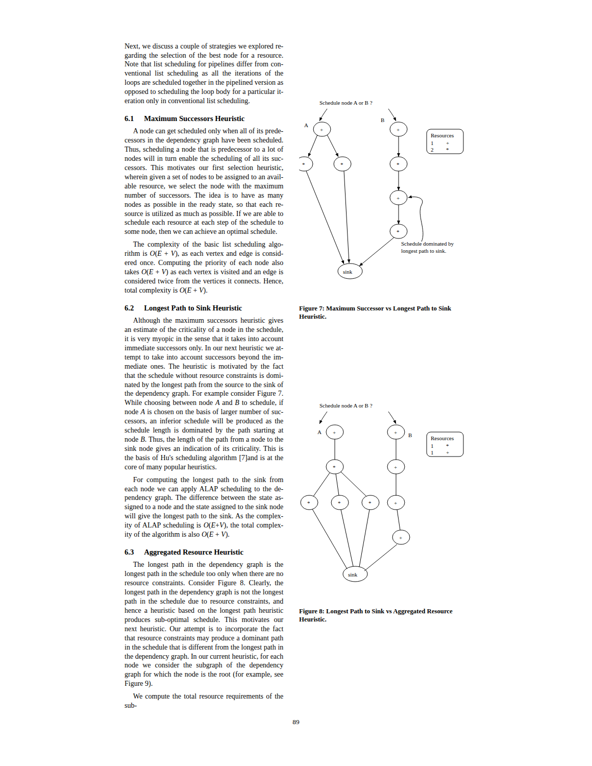Next, we discuss a couple of strategies we explored regarding the selection of the best node for a resource. Note that list scheduling for pipelines differ from conventional list scheduling as all the iterations of the loops are scheduled together in the pipelined version as opposed to scheduling the loop body for a particular iteration only in conventional list scheduling.
6.1 Maximum Successors Heuristic
A node can get scheduled only when all of its predecessors in the dependency graph have been scheduled. Thus, scheduling a node that is predecessor to a lot of nodes will in turn enable the scheduling of all its successors. This motivates our first selection heuristic, wherein given a set of nodes to be assigned to an available resource, we select the node with the maximum number of successors. The idea is to have as many nodes as possible in the ready state, so that each resource is utilized as much as possible. If we are able to schedule each resource at each step of the schedule to some node, then we can achieve an optimal schedule.
The complexity of the basic list scheduling algorithm is O(E + V), as each vertex and edge is considered once. Computing the priority of each node also takes O(E + V) as each vertex is visited and an edge is considered twice from the vertices it connects. Hence, total complexity is O(E + V).
6.2 Longest Path to Sink Heuristic
Although the maximum successors heuristic gives an estimate of the criticality of a node in the schedule, it is very myopic in the sense that it takes into account immediate successors only. In our next heuristic we attempt to take into account successors beyond the immediate ones. The heuristic is motivated by the fact that the schedule without resource constraints is dominated by the longest path from the source to the sink of the dependency graph. For example consider Figure 7. While choosing between node A and B to schedule, if node A is chosen on the basis of larger number of successors, an inferior schedule will be produced as the schedule length is dominated by the path starting at node B. Thus, the length of the path from a node to the sink node gives an indication of its criticality. This is the basis of Hu's scheduling algorithm [7]and is at the core of many popular heuristics.
For computing the longest path to the sink from each node we can apply ALAP scheduling to the dependency graph. The difference between the state assigned to a node and the state assigned to the sink node will give the longest path to the sink. As the complexity of ALAP scheduling is O(E+V), the total complexity of the algorithm is also O(E + V).
6.3 Aggregated Resource Heuristic
The longest path in the dependency graph is the longest path in the schedule too only when there are no resource constraints. Consider Figure 8. Clearly, the longest path in the dependency graph is not the longest path in the schedule due to resource constraints, and hence a heuristic based on the longest path heuristic produces sub-optimal schedule. This motivates our next heuristic. Our attempt is to incorporate the fact that resource constraints may produce a dominant path in the schedule that is different from the longest path in the dependency graph. In our current heuristic, for each node we consider the subgraph of the dependency graph for which the node is the root (for example, see Figure 9).
We compute the total resource requirements of the sub-
Schedule node A or B ? + A + B Resources 1 + 2 * * * * + * sink Schedule dominated by longest path to sink.
Figure 7: Maximum Successor vs Longest Path to Sink Heuristic.
Schedule node A or B ? + A + B Resources 1 * 1 + * + * * * + + sink
Figure 8: Longest Path to Sink vs Aggregated Resource Heuristic.
89